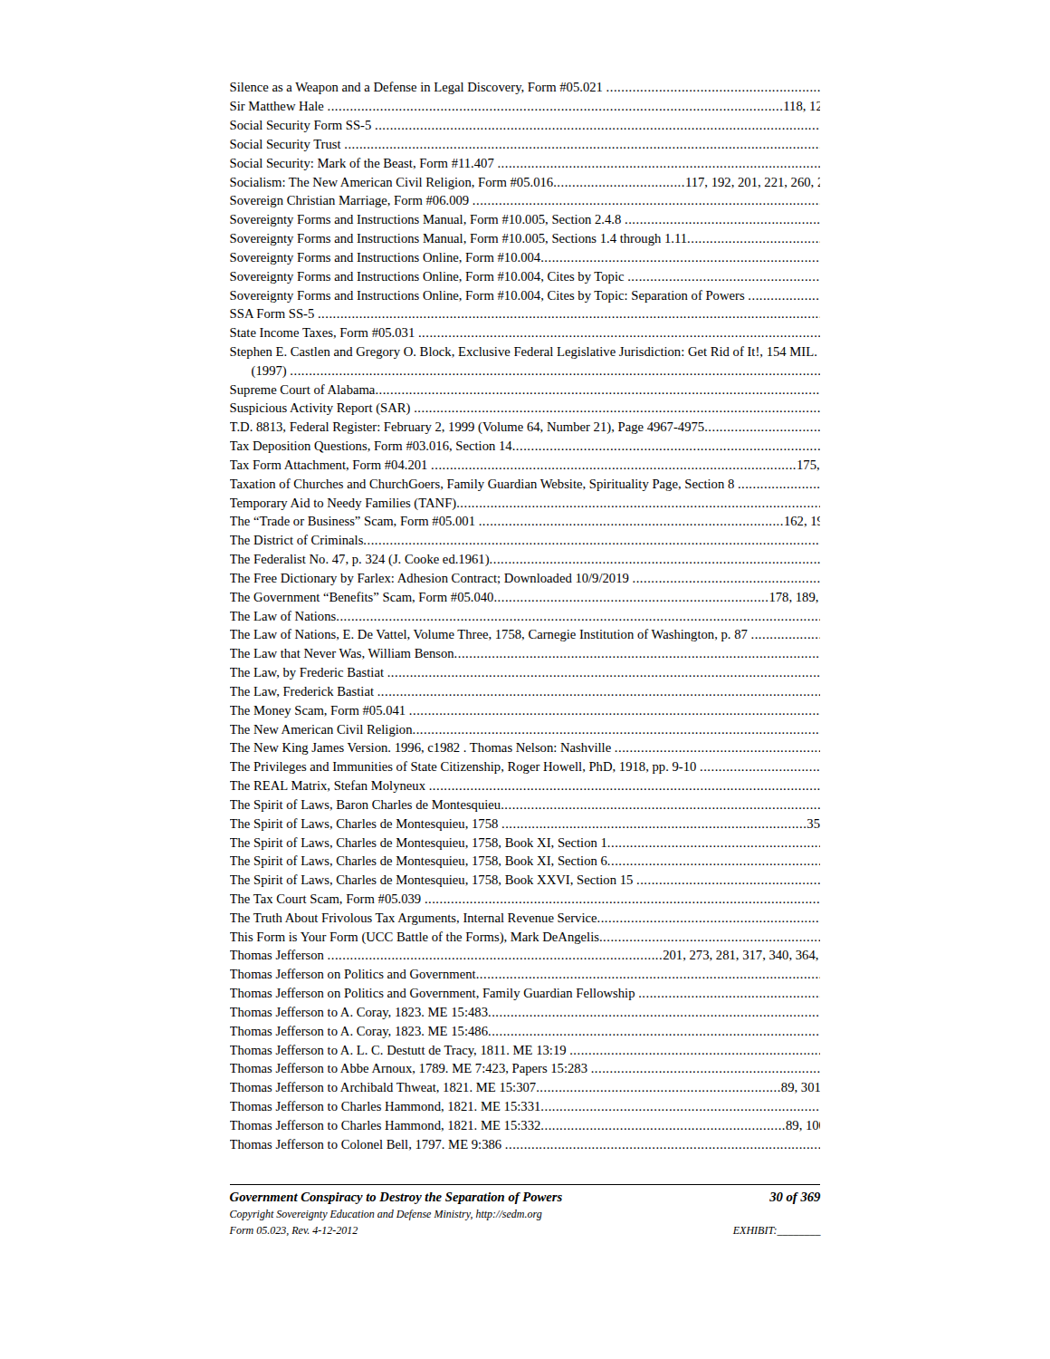Silence as a Weapon and a Defense in Legal Discovery, Form #05.021 ..................................................................... 274, 276
Sir Matthew Hale ......................................................................................................................... 118, 122, 123, 172
Social Security Form SS-5 ......................................................................................................................................... 188
Social Security Trust .................................................................................................................................................. 164
Social Security: Mark of the Beast, Form #11.407 ................................................................................................. 346
Socialism: The New American Civil Religion, Form #05.016................................... 117, 192, 201, 221, 260, 276, 346, 359
Sovereign Christian Marriage, Form #06.009 ................................................................................................. 162, 197
Sovereignty Forms and Instructions Manual, Form #10.005, Section 2.4.8 ........................................................ 216
Sovereignty Forms and Instructions Manual, Form #10.005, Sections 1.4 through 1.11........................................... 166, 193
Sovereignty Forms and Instructions Online, Form #10.004......................................................................................... 369
Sovereignty Forms and Instructions Online, Form #10.004, Cites by Topic ....................................................... 84
Sovereignty Forms and Instructions Online, Form #10.004, Cites by Topic: Separation of Powers ................................... 369
SSA Form SS-5 ............................................................................................................................................................. 168
State Income Taxes, Form #05.031 ............................................................................................................. 150, 211
Stephen E. Castlen and Gregory O. Block, Exclusive Federal Legislative Jurisdiction: Get Rid of It!, 154 MIL. L. REV. 113
(1997) ......................................................................................................................................................................... 149
Supreme Court of Alabama......................................................................................................................................... 123
Suspicious Activity Report (SAR) ......................................................................................................................... 185
T.D. 8813, Federal Register: February 2, 1999 (Volume 64, Number 21), Page 4967-4975.............................................. 165
Tax Deposition Questions, Form #03.016, Section 14................................................................................................. 335
Tax Form Attachment, Form #04.201 ................................................................................................. 175, 185, 259
Taxation of Churches and ChurchGoers, Family Guardian Website, Spirituality Page, Section 8 ..................................... 162
Temporary Aid to Needy Families (TANF)................................................................................................................. 228
The “Trade or Business” Scam, Form #05.001 ................................................................................. 162, 197, 237, 260
The District of Criminals............................................................................................................................................. 189
The Federalist No. 47, p. 324 (J. Cooke ed.1961)......................................................................................................... 36
The Free Dictionary by Farlex: Adhesion Contract; Downloaded 10/9/2019 ..................................................................... 346
The Government “Benefits” Scam, Form #05.040......................................................................... 178, 189, 244, 323
The Law of Nations....................................................................................................................................................... 53
The Law of Nations, E. De Vattel, Volume Three, 1758, Carnegie Institution of Washington, p. 87 ................................... 60
The Law that Never Was, William Benson................................................................................................................. 147
The Law, by Frederic Bastiat ......................................................................................................................................... 357
The Law, Frederick Bastiat ......................................................................................................................................... 141
The Money Scam, Form #05.041 ............................................................................................................. 208, 243
The New American Civil Religion............................................................................................................................. 221
The New King James Version. 1996, c1982 . Thomas Nelson: Nashville ......................................................................... 279
The Privileges and Immunities of State Citizenship, Roger Howell, PhD, 1918, pp. 9-10 ................................................. 344
The REAL Matrix, Stefan Molyneux ............................................................................................................. 178, 190
The Spirit of Laws, Baron Charles de Montesquieu................................................................................................. 139
The Spirit of Laws, Charles de Montesquieu, 1758 ................................................................................. 35, 38, 107, 369
The Spirit of Laws, Charles de Montesquieu, 1758, Book XI, Section 1......................................................................... 108
The Spirit of Laws, Charles de Montesquieu, 1758, Book XI, Section 6......................................................................... 140
The Spirit of Laws, Charles de Montesquieu, 1758, Book XXVI, Section 15 ......................................................... 110, 139
The Tax Court Scam, Form #05.039 ............................................................................................................. 141, 150
The Truth About Frivolous Tax Arguments, Internal Revenue Service............................................................................. 263
This Form is Your Form (UCC Battle of the Forms), Mark DeAngelis............................................................................. 74
Thomas Jefferson ......................................................................................... 201, 273, 281, 317, 340, 364, 367
Thomas Jefferson on Politics and Government......................................................................................................... 338
Thomas Jefferson on Politics and Government, Family Guardian Fellowship ............................................................. 40, 84
Thomas Jefferson to A. Coray, 1823. ME 15:483................................................................................................. 40, 302
Thomas Jefferson to A. Coray, 1823. ME 15:486......................................................................................................... 88
Thomas Jefferson to A. L. C. Destutt de Tracy, 1811. ME 13:19 ................................................................................. 40, 302
Thomas Jefferson to Abbe Arnoux, 1789. ME 7:423, Papers 15:283 ................................................................................. 340
Thomas Jefferson to Archibald Thweat, 1821. ME 15:307................................................................. 89, 301, 317, 338
Thomas Jefferson to Charles Hammond, 1821. ME 15:331................................................................................. 88, 99
Thomas Jefferson to Charles Hammond, 1821. ME 15:332................................................................. 89, 100, 301, 317, 338
Thomas Jefferson to Colonel Bell, 1797. ME 9:386 ................................................................................................. 85
Government Conspiracy to Destroy the Separation of Powers
30 of 369
Copyright Sovereignty Education and Defense Ministry, http://sedm.org
Form 05.023, Rev. 4-12-2012
EXHIBIT:________